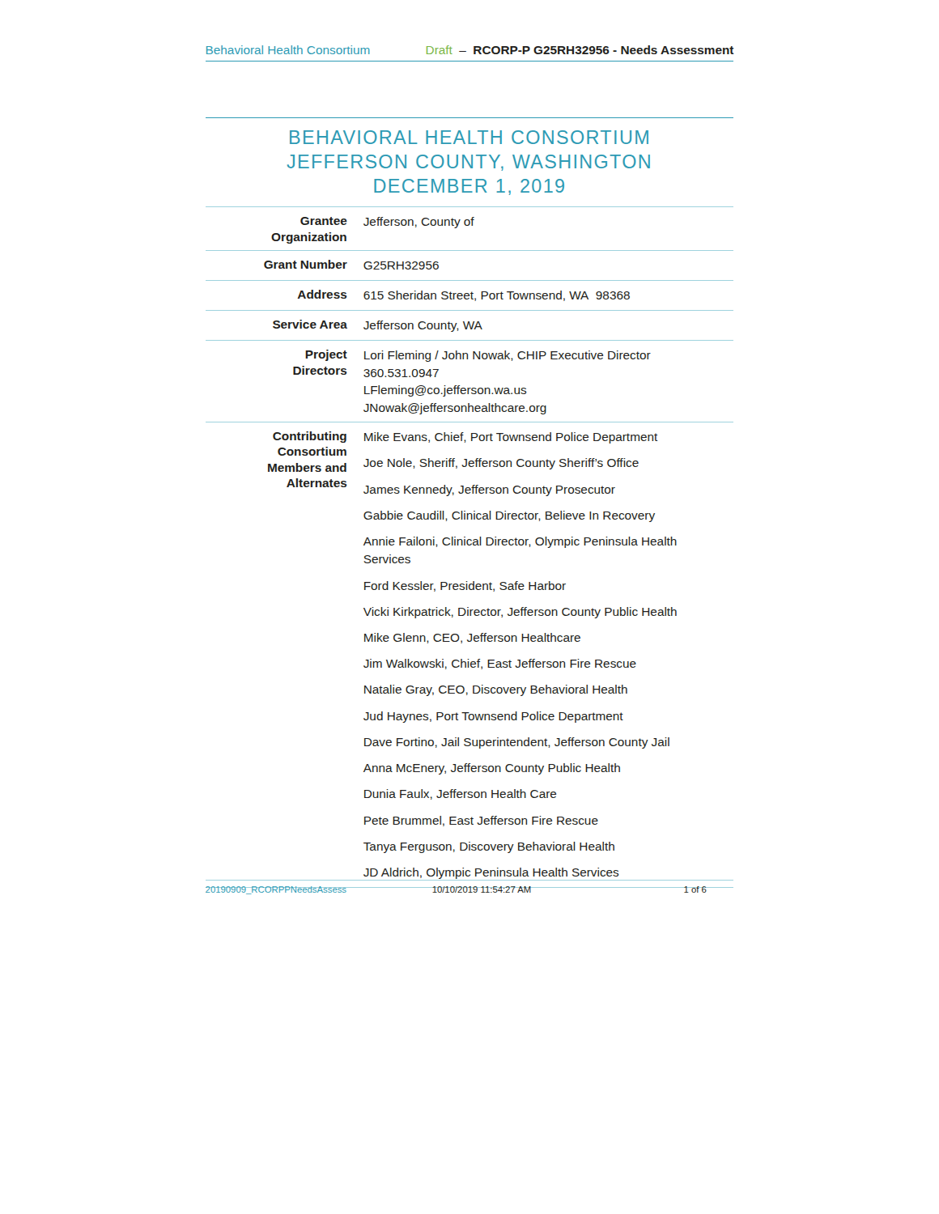Behavioral Health Consortium
Draft – RCORP-P G25RH32956 - Needs Assessment
BEHAVIORAL HEALTH CONSORTIUM
JEFFERSON COUNTY, WASHINGTON DECEMBER 1, 2019
| Grantee Organization | Jefferson, County of |
| Grant Number | G25RH32956 |
| Address | 615 Sheridan Street, Port Townsend, WA 98368 |
| Service Area | Jefferson County, WA |
| Project Directors | Lori Fleming / John Nowak, CHIP Executive Director 360.531.0947 LFleming@co.jefferson.wa.us JNowak@jeffersonhealthcare.org |
| Contributing Consortium Members and Alternates | Mike Evans, Chief, Port Townsend Police Department Joe Nole, Sheriff, Jefferson County Sheriff’s Office James Kennedy, Jefferson County Prosecutor Gabbie Caudill, Clinical Director, Believe In Recovery Annie Failoni, Clinical Director, Olympic Peninsula Health Services Ford Kessler, President, Safe Harbor Vicki Kirkpatrick, Director, Jefferson County Public Health Mike Glenn, CEO, Jefferson Healthcare Jim Walkowski, Chief, East Jefferson Fire Rescue Natalie Gray, CEO, Discovery Behavioral Health Jud Haynes, Port Townsend Police Department Dave Fortino, Jail Superintendent, Jefferson County Jail Anna McEnery, Jefferson County Public Health Dunia Faulx, Jefferson Health Care Pete Brummel, East Jefferson Fire Rescue Tanya Ferguson, Discovery Behavioral Health JD Aldrich, Olympic Peninsula Health Services |
20190909_RCORPPNeedsAssess
10/10/2019 11:54:27 AM
1 of 6